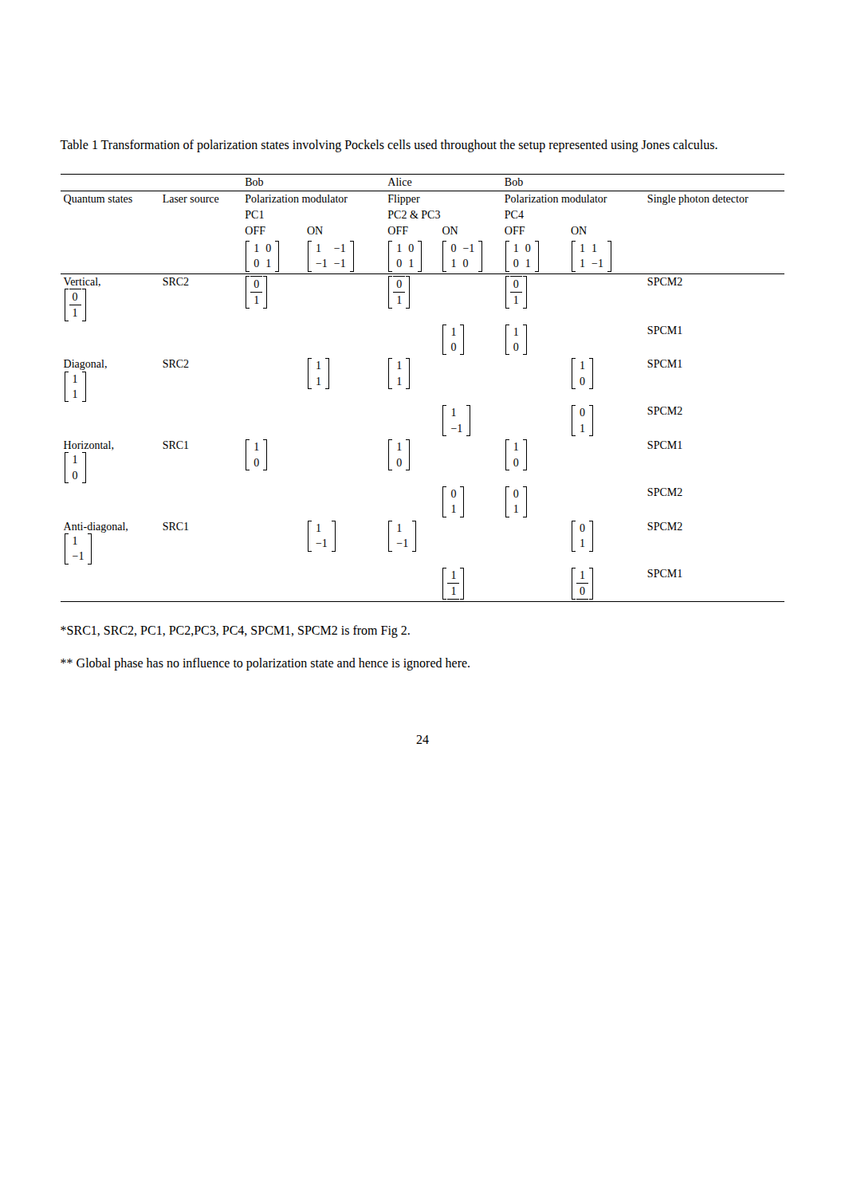Table 1 Transformation of polarization states involving Pockels cells used throughout the setup represented using Jones calculus.
| | | Bob | Alice | Bob | |
| Quantum states | Laser source | Polarization modulator | Flipper | Polarization modulator | Single photon detector |
| | | PC1 | PC2 & PC3 | PC4 | |
| | | OFF | ON | OFF | ON | OFF | ON | |
| | | / 1 / 0 / / 0 / 1 / | / 1 / −1 / / −1 / −1 / | / 1 / 0 / / 0 / 1 / | / 0 / −1 / / 1 / 0 / | / 1 / 0 / / 0 / 1 / | / 1 / 1 / / 1 / −1 / | |
| Vertical, / 0 / / 1 / | SRC2 | / 0 / / 1 / | | / 0 / / 1 / | | / 0 / / 1 / | | SPCM2 |
| | | | | | / 1 / / 0 / | / 1 / / 0 / | | SPCM1 |
| Diagonal, / 1 / / 1 / | SRC2 | | / 1 / / 1 / | / 1 / / 1 / | | | / 1 / / 0 / | SPCM1 |
| | | | | | / 1 / / −1 / | | / 0 / / 1 / | SPCM2 |
| Horizontal, / 1 / / 0 / | SRC1 | / 1 / / 0 / | | / 1 / / 0 / | | / 1 / / 0 / | | SPCM1 |
| | | | | | / 0 / / 1 / | / 0 / / 1 / | | SPCM2 |
| Anti-diagonal, / 1 / / −1 / | SRC1 | | / 1 / / −1 / | / 1 / / −1 / | | | / 0 / / 1 / | SPCM2 |
| | | | | | / 1 / / 1 / | | / 1 / / 0 / | SPCM1 |
*SRC1, SRC2, PC1, PC2,PC3, PC4, SPCM1, SPCM2 is from Fig 2.
** Global phase has no influence to polarization state and hence is ignored here.
24